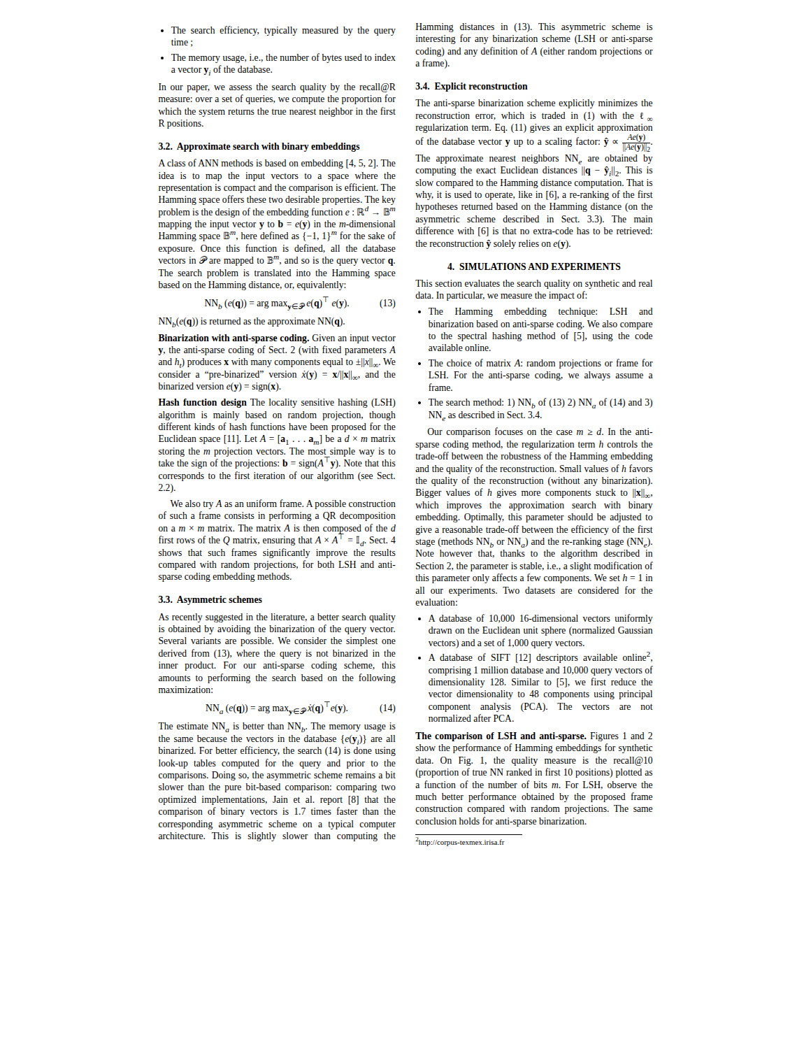The search efficiency, typically measured by the query time ;
The memory usage, i.e., the number of bytes used to index a vector yi of the database.
In our paper, we assess the search quality by the recall@R measure: over a set of queries, we compute the proportion for which the system returns the true nearest neighbor in the first R positions.
3.2. Approximate search with binary embeddings
A class of ANN methods is based on embedding [4, 5, 2]. The idea is to map the input vectors to a space where the representation is compact and the comparison is efficient. The Hamming space offers these two desirable properties. The key problem is the design of the embedding function e : ℝd → 𝔹m mapping the input vector y to b = e(y) in the m-dimensional Hamming space 𝔹m, here defined as {−1, 1}m for the sake of exposure. Once this function is defined, all the database vectors in 𝒫 are mapped to 𝔹m, and so is the query vector q. The search problem is translated into the Hamming space based on the Hamming distance, or, equivalently:
NNb (e(q)) = arg maxy∈𝒫 e(q)⊤ e(y). (13)
NNb(e(q)) is returned as the approximate NN(q).
Binarization with anti-sparse coding. Given an input vector y, the anti-sparse coding of Sect. 2 (with fixed parameters A and ht) produces x with many components equal to ±||x||∞. We consider a “pre-binarized” version ẋ(y) = x/||x||∞, and the binarized version e(y) = sign(x).
Hash function design The locality sensitive hashing (LSH) algorithm is mainly based on random projection, though different kinds of hash functions have been proposed for the Euclidean space [11]. Let A = [a1 . . . am] be a d × m matrix storing the m projection vectors. The most simple way is to take the sign of the projections: b = sign(A⊤y). Note that this corresponds to the first iteration of our algorithm (see Sect. 2.2).
We also try A as an uniform frame. A possible construction of such a frame consists in performing a QR decomposition on a m × m matrix. The matrix A is then composed of the d first rows of the Q matrix, ensuring that A × A⊤ = 𝕀d. Sect. 4 shows that such frames significantly improve the results compared with random projections, for both LSH and anti-sparse coding embedding methods.
3.3. Asymmetric schemes
As recently suggested in the literature, a better search quality is obtained by avoiding the binarization of the query vector. Several variants are possible. We consider the simplest one derived from (13), where the query is not binarized in the inner product. For our anti-sparse coding scheme, this amounts to performing the search based on the following maximization:
NNa (e(q)) = arg maxy∈𝒫 ẋ(q)⊤e(y). (14)
The estimate NNa is better than NNb. The memory usage is the same because the vectors in the database {e(yi)} are all binarized. For better efficiency, the search (14) is done using look-up tables computed for the query and prior to the comparisons. Doing so, the asymmetric scheme remains a bit slower than the pure bit-based comparison: comparing two optimized implementations, Jain et al. report [8] that the comparison of binary vectors is 1.7 times faster than the corresponding asymmetric scheme on a typical computer architecture. This is slightly slower than computing the Hamming distances in (13). This asymmetric scheme is interesting for any binarization scheme (LSH or anti-sparse coding) and any definition of A (either random projections or a frame).
3.4. Explicit reconstruction
The anti-sparse binarization scheme explicitly minimizes the reconstruction error, which is traded in (1) with the ℓ∞ regularization term. Eq. (11) gives an explicit approximation of the database vector y up to a scaling factor: ŷ ∝ Ae(y)||Ae(y)||2. The approximate nearest neighbors NNe are obtained by computing the exact Euclidean distances ||q − ŷi||2. This is slow compared to the Hamming distance computation. That is why, it is used to operate, like in [6], a re-ranking of the first hypotheses returned based on the Hamming distance (on the asymmetric scheme described in Sect. 3.3). The main difference with [6] is that no extra-code has to be retrieved: the reconstruction ŷ solely relies on e(y).
4. SIMULATIONS AND EXPERIMENTS
This section evaluates the search quality on synthetic and real data. In particular, we measure the impact of:
The Hamming embedding technique: LSH and binarization based on anti-sparse coding. We also compare to the spectral hashing method of [5], using the code available online.
The choice of matrix A: random projections or frame for LSH. For the anti-sparse coding, we always assume a frame.
The search method: 1) NNb of (13) 2) NNa of (14) and 3) NNe as described in Sect. 3.4.
Our comparison focuses on the case m ≥ d. In the anti-sparse coding method, the regularization term h controls the trade-off between the robustness of the Hamming embedding and the quality of the reconstruction. Small values of h favors the quality of the reconstruction (without any binarization). Bigger values of h gives more components stuck to ||x||∞, which improves the approximation search with binary embedding. Optimally, this parameter should be adjusted to give a reasonable trade-off between the efficiency of the first stage (methods NNb or NNa) and the re-ranking stage (NNe). Note however that, thanks to the algorithm described in Section 2, the parameter is stable, i.e., a slight modification of this parameter only affects a few components. We set h = 1 in all our experiments. Two datasets are considered for the evaluation:
A database of 10,000 16-dimensional vectors uniformly drawn on the Euclidean unit sphere (normalized Gaussian vectors) and a set of 1,000 query vectors.
A database of SIFT [12] descriptors available online2, comprising 1 million database and 10,000 query vectors of dimensionality 128. Similar to [5], we first reduce the vector dimensionality to 48 components using principal component analysis (PCA). The vectors are not normalized after PCA.
The comparison of LSH and anti-sparse. Figures 1 and 2 show the performance of Hamming embeddings for synthetic data. On Fig. 1, the quality measure is the recall@10 (proportion of true NN ranked in first 10 positions) plotted as a function of the number of bits m. For LSH, observe the much better performance obtained by the proposed frame construction compared with random projections. The same conclusion holds for anti-sparse binarization.
2http://corpus-texmex.irisa.fr